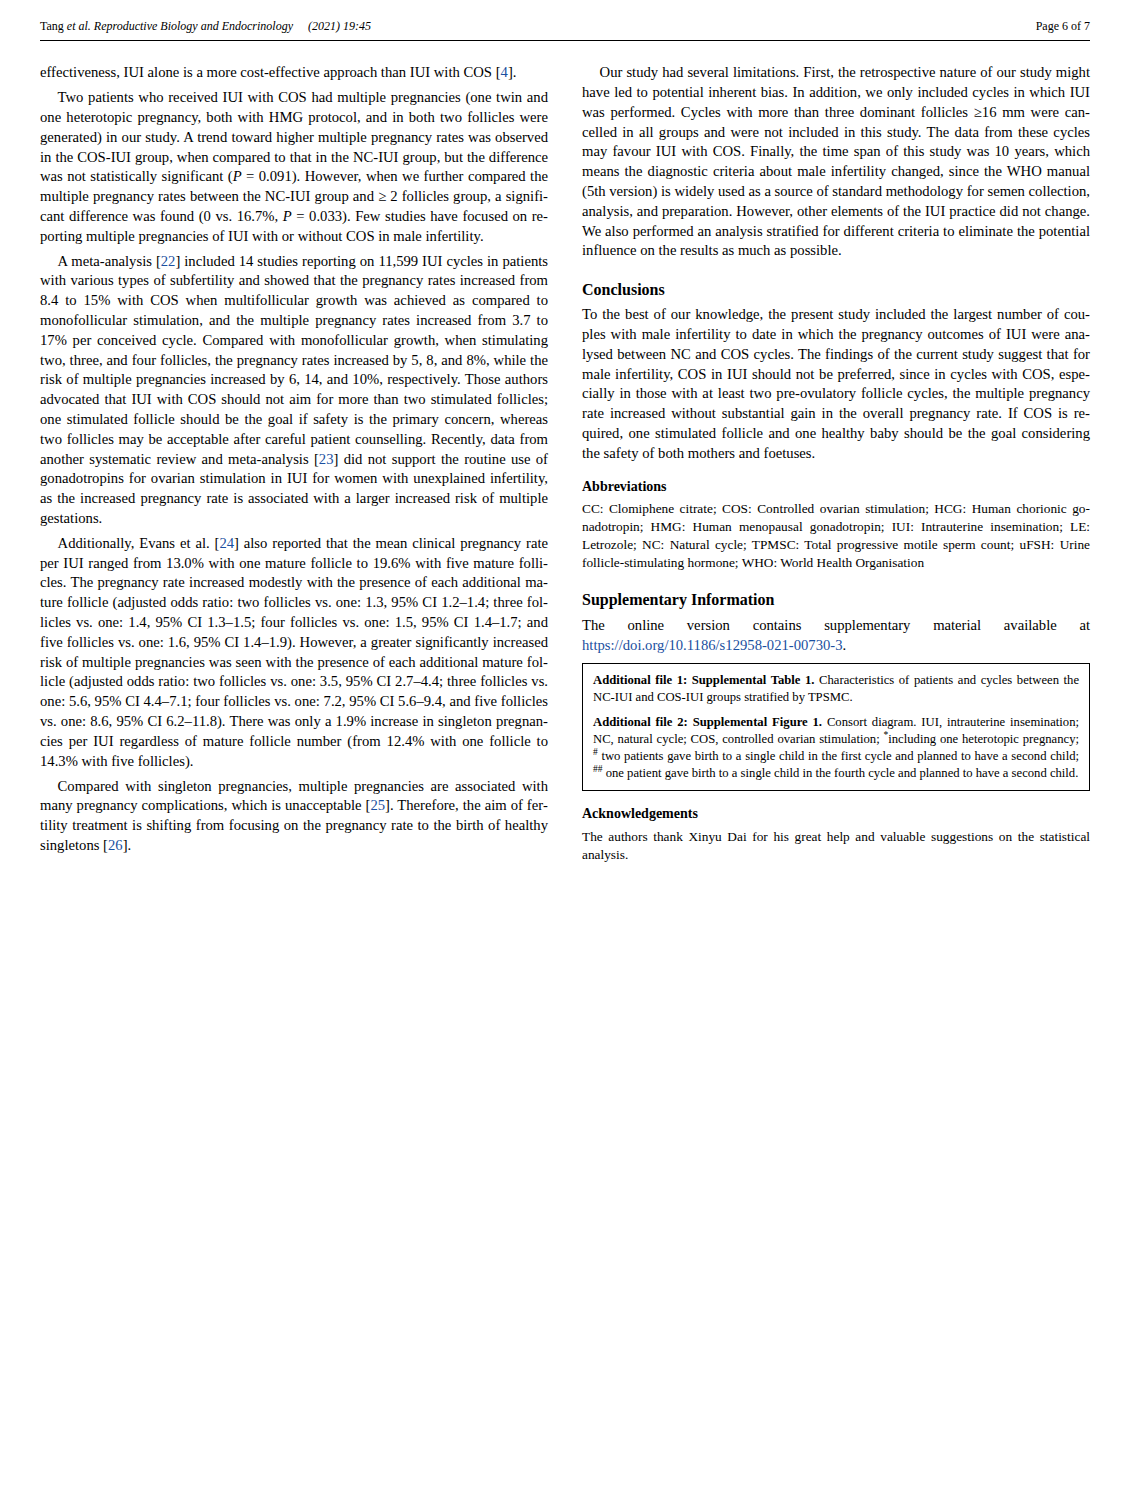Tang et al. Reproductive Biology and Endocrinology (2021) 19:45
Page 6 of 7
effectiveness, IUI alone is a more cost-effective approach than IUI with COS [4].
Two patients who received IUI with COS had multiple pregnancies (one twin and one heterotopic pregnancy, both with HMG protocol, and in both two follicles were generated) in our study. A trend toward higher multiple pregnancy rates was observed in the COS-IUI group, when compared to that in the NC-IUI group, but the difference was not statistically significant (P = 0.091). However, when we further compared the multiple pregnancy rates between the NC-IUI group and ≥ 2 follicles group, a significant difference was found (0 vs. 16.7%, P = 0.033). Few studies have focused on reporting multiple pregnancies of IUI with or without COS in male infertility.
A meta-analysis [22] included 14 studies reporting on 11,599 IUI cycles in patients with various types of subfertility and showed that the pregnancy rates increased from 8.4 to 15% with COS when multifollicular growth was achieved as compared to monofollicular stimulation, and the multiple pregnancy rates increased from 3.7 to 17% per conceived cycle. Compared with monofollicular growth, when stimulating two, three, and four follicles, the pregnancy rates increased by 5, 8, and 8%, while the risk of multiple pregnancies increased by 6, 14, and 10%, respectively. Those authors advocated that IUI with COS should not aim for more than two stimulated follicles; one stimulated follicle should be the goal if safety is the primary concern, whereas two follicles may be acceptable after careful patient counselling. Recently, data from another systematic review and meta-analysis [23] did not support the routine use of gonadotropins for ovarian stimulation in IUI for women with unexplained infertility, as the increased pregnancy rate is associated with a larger increased risk of multiple gestations.
Additionally, Evans et al. [24] also reported that the mean clinical pregnancy rate per IUI ranged from 13.0% with one mature follicle to 19.6% with five mature follicles. The pregnancy rate increased modestly with the presence of each additional mature follicle (adjusted odds ratio: two follicles vs. one: 1.3, 95% CI 1.2–1.4; three follicles vs. one: 1.4, 95% CI 1.3–1.5; four follicles vs. one: 1.5, 95% CI 1.4–1.7; and five follicles vs. one: 1.6, 95% CI 1.4–1.9). However, a greater significantly increased risk of multiple pregnancies was seen with the presence of each additional mature follicle (adjusted odds ratio: two follicles vs. one: 3.5, 95% CI 2.7–4.4; three follicles vs. one: 5.6, 95% CI 4.4–7.1; four follicles vs. one: 7.2, 95% CI 5.6–9.4, and five follicles vs. one: 8.6, 95% CI 6.2–11.8). There was only a 1.9% increase in singleton pregnancies per IUI regardless of mature follicle number (from 12.4% with one follicle to 14.3% with five follicles).
Compared with singleton pregnancies, multiple pregnancies are associated with many pregnancy complications, which is unacceptable [25]. Therefore, the aim of fertility treatment is shifting from focusing on the pregnancy rate to the birth of healthy singletons [26].
Our study had several limitations. First, the retrospective nature of our study might have led to potential inherent bias. In addition, we only included cycles in which IUI was performed. Cycles with more than three dominant follicles ≥16 mm were cancelled in all groups and were not included in this study. The data from these cycles may favour IUI with COS. Finally, the time span of this study was 10 years, which means the diagnostic criteria about male infertility changed, since the WHO manual (5th version) is widely used as a source of standard methodology for semen collection, analysis, and preparation. However, other elements of the IUI practice did not change. We also performed an analysis stratified for different criteria to eliminate the potential influence on the results as much as possible.
Conclusions
To the best of our knowledge, the present study included the largest number of couples with male infertility to date in which the pregnancy outcomes of IUI were analysed between NC and COS cycles. The findings of the current study suggest that for male infertility, COS in IUI should not be preferred, since in cycles with COS, especially in those with at least two pre-ovulatory follicle cycles, the multiple pregnancy rate increased without substantial gain in the overall pregnancy rate. If COS is required, one stimulated follicle and one healthy baby should be the goal considering the safety of both mothers and foetuses.
Abbreviations
CC: Clomiphene citrate; COS: Controlled ovarian stimulation; HCG: Human chorionic gonadotropin; HMG: Human menopausal gonadotropin; IUI: Intrauterine insemination; LE: Letrozole; NC: Natural cycle; TPMSC: Total progressive motile sperm count; uFSH: Urine follicle-stimulating hormone; WHO: World Health Organisation
Supplementary Information
The online version contains supplementary material available at https://doi.org/10.1186/s12958-021-00730-3.
Additional file 1: Supplemental Table 1. Characteristics of patients and cycles between the NC-IUI and COS-IUI groups stratified by TPSMC.
Additional file 2: Supplemental Figure 1. Consort diagram. IUI, intrauterine insemination; NC, natural cycle; COS, controlled ovarian stimulation; *including one heterotopic pregnancy; # two patients gave birth to a single child in the first cycle and planned to have a second child; ## one patient gave birth to a single child in the fourth cycle and planned to have a second child.
Acknowledgements
The authors thank Xinyu Dai for his great help and valuable suggestions on the statistical analysis.